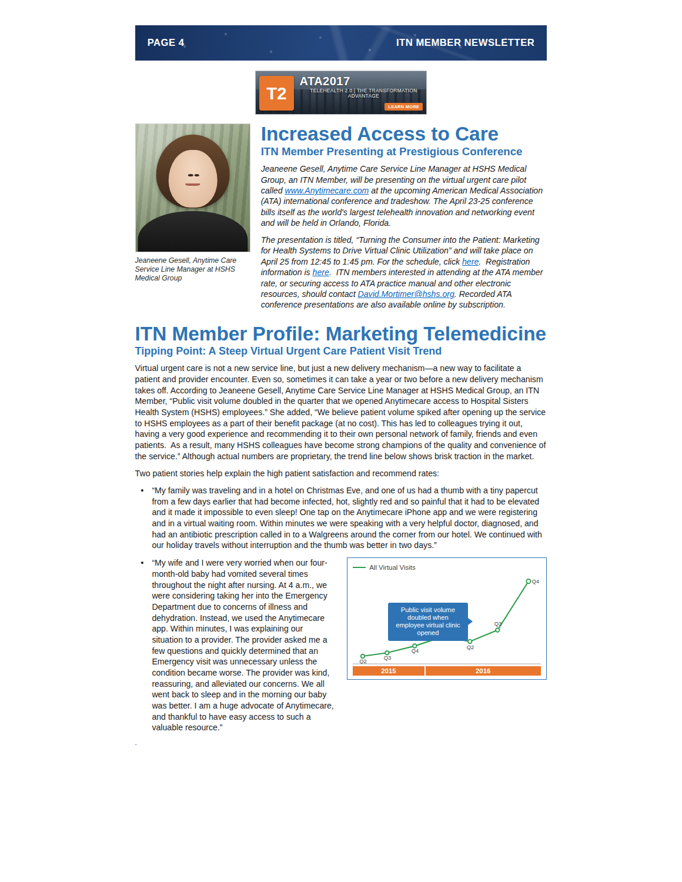PAGE 4
ITN MEMBER NEWSLETTER
T2
ATA2017
TELEHEALTH 2.0 | THE TRANSFORMATION ADVANTAGE
LEARN MORE
Jeaneene Gesell, Anytime Care Service Line Manager at HSHS Medical Group
Increased Access to Care
ITN Member Presenting at Prestigious Conference
Jeaneene Gesell, Anytime Care Service Line Manager at HSHS Medical Group, an ITN Member, will be presenting on the virtual urgent care pilot called www.Anytimecare.com at the upcoming American Medical Association (ATA) international conference and tradeshow. The April 23-25 conference bills itself as the world's largest telehealth innovation and networking event and will be held in Orlando, Florida.
The presentation is titled, “Turning the Consumer into the Patient: Marketing for Health Systems to Drive Virtual Clinic Utilization” and will take place on April 25 from 12:45 to 1:45 pm. For the schedule, click here. Registration information is here. ITN members interested in attending at the ATA member rate, or securing access to ATA practice manual and other electronic resources, should contact David.Mortimer@hshs.org. Recorded ATA conference presentations are also available online by subscription.
ITN Member Profile: Marketing Telemedicine
Tipping Point: A Steep Virtual Urgent Care Patient Visit Trend
Virtual urgent care is not a new service line, but just a new delivery mechanism—a new way to facilitate a patient and provider encounter. Even so, sometimes it can take a year or two before a new delivery mechanism takes off. According to Jeaneene Gesell, Anytime Care Service Line Manager at HSHS Medical Group, an ITN Member, “Public visit volume doubled in the quarter that we opened Anytimecare access to Hospital Sisters Health System (HSHS) employees.” She added, “We believe patient volume spiked after opening up the service to HSHS employees as a part of their benefit package (at no cost). This has led to colleagues trying it out, having a very good experience and recommending it to their own personal network of family, friends and even patients. As a result, many HSHS colleagues have become strong champions of the quality and convenience of the service.” Although actual numbers are proprietary, the trend line below shows brisk traction in the market.
Two patient stories help explain the high patient satisfaction and recommend rates:
“My family was traveling and in a hotel on Christmas Eve, and one of us had a thumb with a tiny papercut from a few days earlier that had become infected, hot, slightly red and so painful that it had to be elevated and it made it impossible to even sleep! One tap on the Anytimecare iPhone app and we were registering and in a virtual waiting room. Within minutes we were speaking with a very helpful doctor, diagnosed, and had an antibiotic prescription called in to a Walgreens around the corner from our hotel. We continued with our holiday travels without interruption and the thumb was better in two days.”
“My wife and I were very worried when our four-month-old baby had vomited several times throughout the night after nursing. At 4 a.m., we were considering taking her into the Emergency Department due to concerns of illness and dehydration. Instead, we used the Anytimecare app. Within minutes, I was explaining our situation to a provider. The provider asked me a few questions and quickly determined that an Emergency visit was unnecessary unless the condition became worse. The provider was kind, reassuring, and alleviated our concerns. We all went back to sleep and in the morning our baby was better. I am a huge advocate of Anytimecare, and thankful to have easy access to such a valuable resource.”
All Virtual Visits
Q2 Q3 Q4 Q1 Q2 Q3 Q4
Public visit volume doubled when employee virtual clinic opened
2015
2016
.